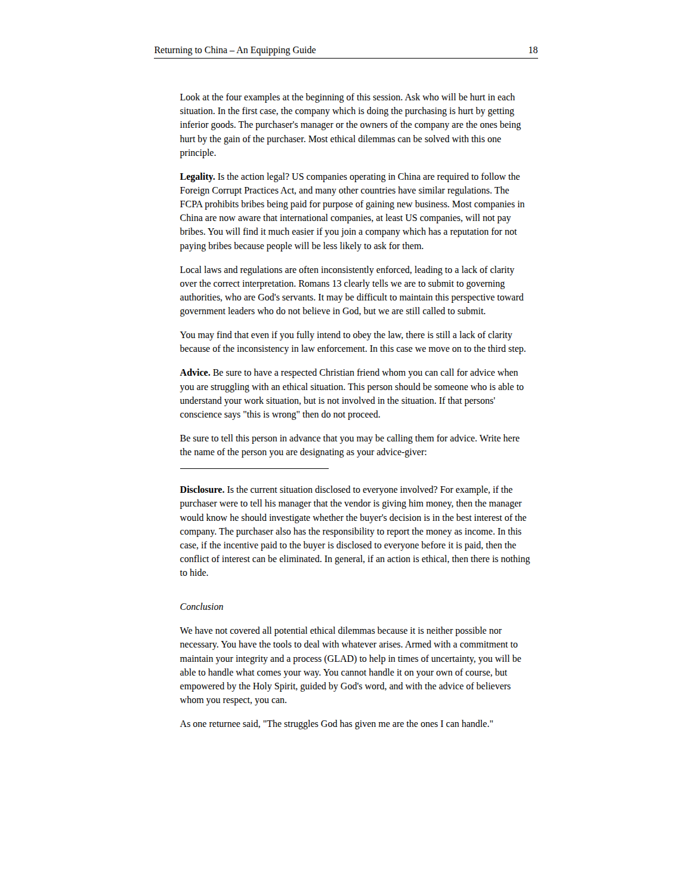Returning to China – An Equipping Guide 18
Look at the four examples at the beginning of this session. Ask who will be hurt in each situation. In the first case, the company which is doing the purchasing is hurt by getting inferior goods. The purchaser's manager or the owners of the company are the ones being hurt by the gain of the purchaser. Most ethical dilemmas can be solved with this one principle.
Legality. Is the action legal? US companies operating in China are required to follow the Foreign Corrupt Practices Act, and many other countries have similar regulations. The FCPA prohibits bribes being paid for purpose of gaining new business. Most companies in China are now aware that international companies, at least US companies, will not pay bribes. You will find it much easier if you join a company which has a reputation for not paying bribes because people will be less likely to ask for them.
Local laws and regulations are often inconsistently enforced, leading to a lack of clarity over the correct interpretation. Romans 13 clearly tells we are to submit to governing authorities, who are God's servants. It may be difficult to maintain this perspective toward government leaders who do not believe in God, but we are still called to submit.
You may find that even if you fully intend to obey the law, there is still a lack of clarity because of the inconsistency in law enforcement. In this case we move on to the third step.
Advice. Be sure to have a respected Christian friend whom you can call for advice when you are struggling with an ethical situation. This person should be someone who is able to understand your work situation, but is not involved in the situation. If that persons' conscience says "this is wrong" then do not proceed.
Be sure to tell this person in advance that you may be calling them for advice. Write here the name of the person you are designating as your advice-giver:
Disclosure. Is the current situation disclosed to everyone involved? For example, if the purchaser were to tell his manager that the vendor is giving him money, then the manager would know he should investigate whether the buyer's decision is in the best interest of the company. The purchaser also has the responsibility to report the money as income. In this case, if the incentive paid to the buyer is disclosed to everyone before it is paid, then the conflict of interest can be eliminated. In general, if an action is ethical, then there is nothing to hide.
Conclusion
We have not covered all potential ethical dilemmas because it is neither possible nor necessary. You have the tools to deal with whatever arises. Armed with a commitment to maintain your integrity and a process (GLAD) to help in times of uncertainty, you will be able to handle what comes your way. You cannot handle it on your own of course, but empowered by the Holy Spirit, guided by God's word, and with the advice of believers whom you respect, you can.
As one returnee said, "The struggles God has given me are the ones I can handle."